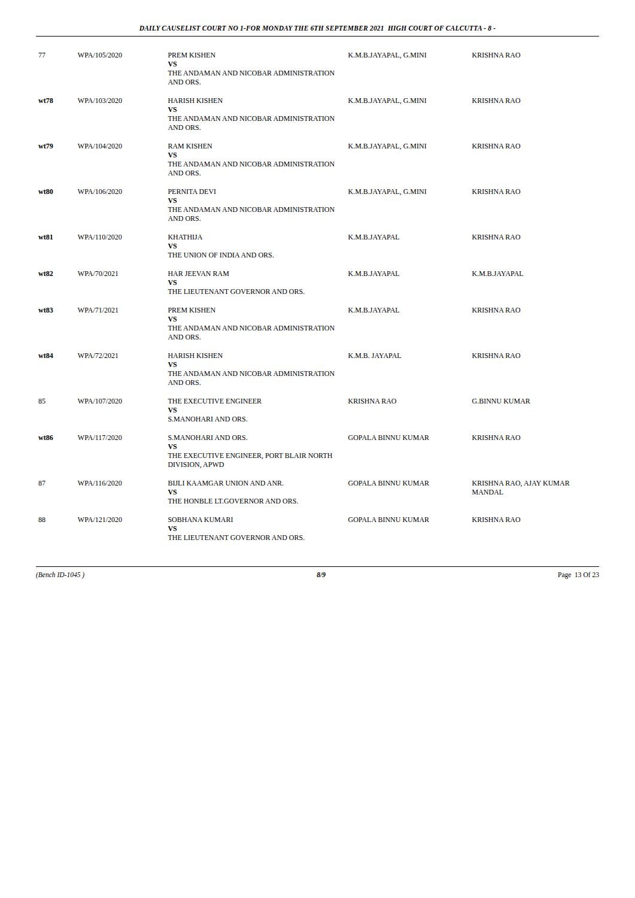DAILY CAUSELIST COURT NO 1-FOR MONDAY THE 6TH SEPTEMBER 2021 HIGH COURT OF CALCUTTA - 8 -
| 77 | WPA/105/2020 | PREM KISHEN VS THE ANDAMAN AND NICOBAR ADMINISTRATION AND ORS. | K.M.B.JAYAPAL, G.MINI | KRISHNA RAO |
| wt78 | WPA/103/2020 | HARISH KISHEN VS THE ANDAMAN AND NICOBAR ADMINISTRATION AND ORS. | K.M.B.JAYAPAL, G.MINI | KRISHNA RAO |
| wt79 | WPA/104/2020 | RAM KISHEN VS THE ANDAMAN AND NICOBAR ADMINISTRATION AND ORS. | K.M.B.JAYAPAL, G.MINI | KRISHNA RAO |
| wt80 | WPA/106/2020 | PERNITA DEVI VS THE ANDAMAN AND NICOBAR ADMINISTRATION AND ORS. | K.M.B.JAYAPAL, G.MINI | KRISHNA RAO |
| wt81 | WPA/110/2020 | KHATHIJA VS THE UNION OF INDIA AND ORS. | K.M.B.JAYAPAL | KRISHNA RAO |
| wt82 | WPA/70/2021 | HAR JEEVAN RAM VS THE LIEUTENANT GOVERNOR AND ORS. | K.M.B.JAYAPAL | K.M.B.JAYAPAL |
| wt83 | WPA/71/2021 | PREM KISHEN VS THE ANDAMAN AND NICOBAR ADMINISTRATION AND ORS. | K.M.B.JAYAPAL | KRISHNA RAO |
| wt84 | WPA/72/2021 | HARISH KISHEN VS THE ANDAMAN AND NICOBAR ADMINISTRATION AND ORS. | K.M.B. JAYAPAL | KRISHNA RAO |
| 85 | WPA/107/2020 | THE EXECUTIVE ENGINEER VS S.MANOHARI AND ORS. | KRISHNA RAO | G.BINNU KUMAR |
| wt86 | WPA/117/2020 | S.MANOHARI AND ORS. VS THE EXECUTIVE ENGINEER, PORT BLAIR NORTH DIVISION, APWD | GOPALA BINNU KUMAR | KRISHNA RAO |
| 87 | WPA/116/2020 | BIJLI KAAMGAR UNION AND ANR. VS THE HONBLE LT.GOVERNOR AND ORS. | GOPALA BINNU KUMAR | KRISHNA RAO, AJAY KUMAR MANDAL |
| 88 | WPA/121/2020 | SOBHANA KUMARI VS THE LIEUTENANT GOVERNOR AND ORS. | GOPALA BINNU KUMAR | KRISHNA RAO |
(Bench ID-1045 ) 8/9 Page 13 Of 23